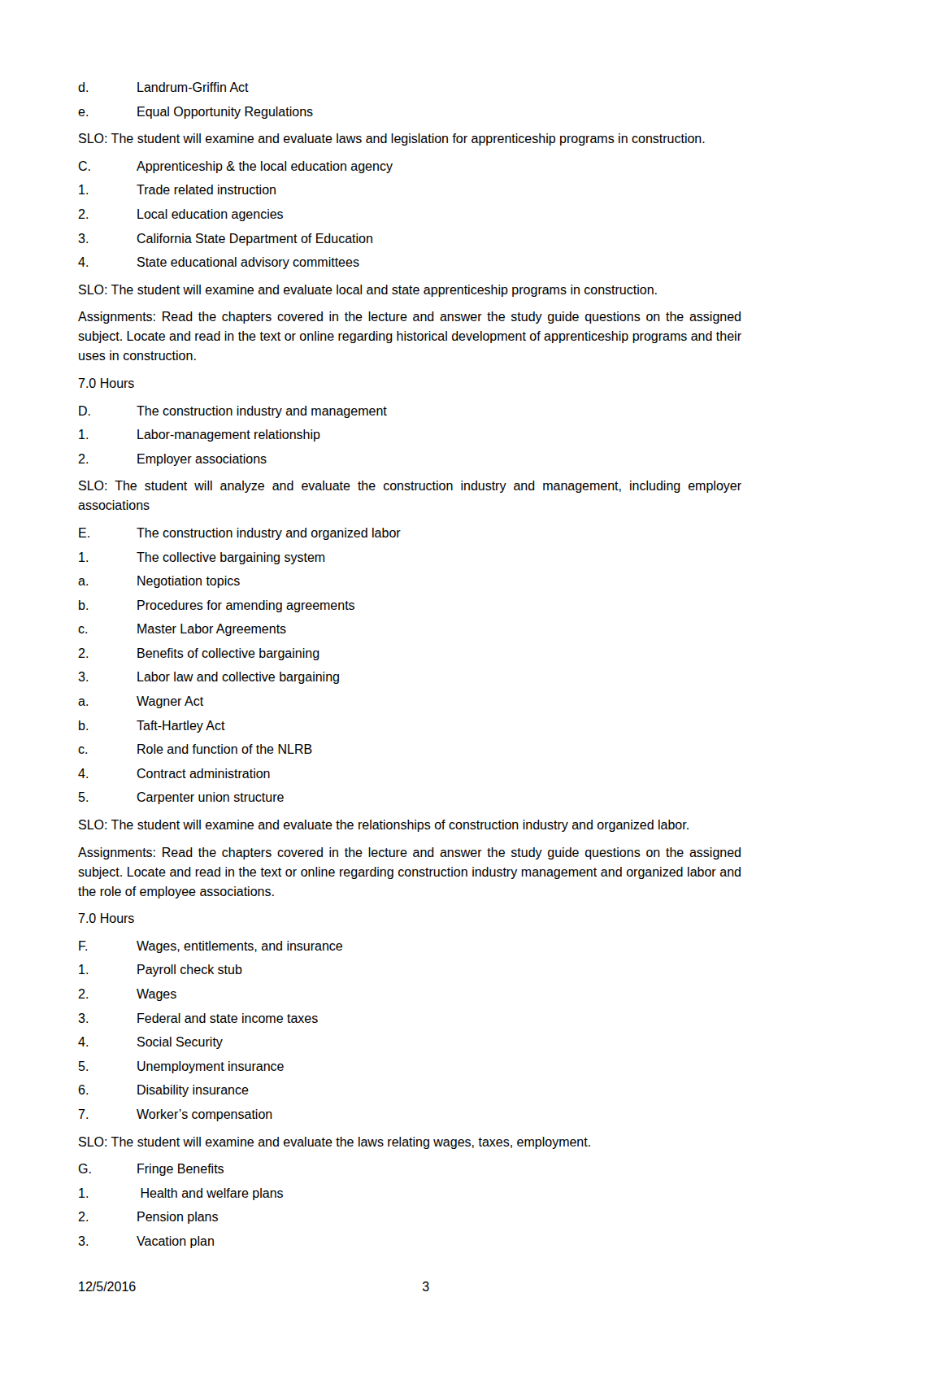d. Landrum-Griffin Act
e. Equal Opportunity Regulations
SLO: The student will examine and evaluate laws and legislation for apprenticeship programs in construction.
C. Apprenticeship & the local education agency
1. Trade related instruction
2. Local education agencies
3. California State Department of Education
4. State educational advisory committees
SLO: The student will examine and evaluate local and state apprenticeship programs in construction.
Assignments: Read the chapters covered in the lecture and answer the study guide questions on the assigned subject. Locate and read in the text or online regarding historical development of apprenticeship programs and their uses in construction.
7.0 Hours
D. The construction industry and management
1. Labor-management relationship
2. Employer associations
SLO: The student will analyze and evaluate the construction industry and management, including employer associations
E. The construction industry and organized labor
1. The collective bargaining system
a. Negotiation topics
b. Procedures for amending agreements
c. Master Labor Agreements
2. Benefits of collective bargaining
3. Labor law and collective bargaining
a. Wagner Act
b. Taft-Hartley Act
c. Role and function of the NLRB
4. Contract administration
5. Carpenter union structure
SLO: The student will examine and evaluate the relationships of construction industry and organized labor.
Assignments: Read the chapters covered in the lecture and answer the study guide questions on the assigned subject. Locate and read in the text or online regarding construction industry management and organized labor and the role of employee associations.
7.0 Hours
F. Wages, entitlements, and insurance
1. Payroll check stub
2. Wages
3. Federal and state income taxes
4. Social Security
5. Unemployment insurance
6. Disability insurance
7. Worker’s compensation
SLO: The student will examine and evaluate the laws relating wages, taxes, employment.
G. Fringe Benefits
1. Health and welfare plans
2. Pension plans
3. Vacation plan
12/5/2016 3